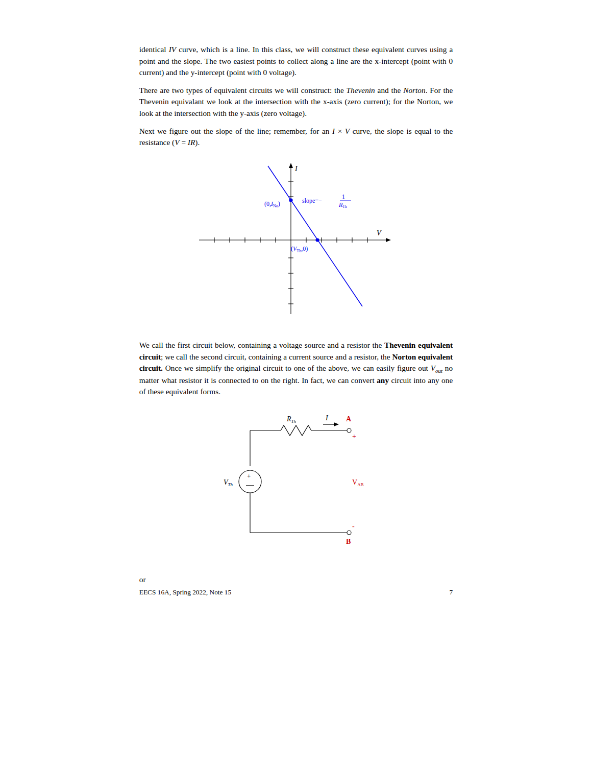identical IV curve, which is a line. In this class, we will construct these equivalent curves using a point and the slope. The two easiest points to collect along a line are the x-intercept (point with 0 current) and the y-intercept (point with 0 voltage).
There are two types of equivalent circuits we will construct: the Thevenin and the Norton. For the Thevenin equivalant we look at the intersection with the x-axis (zero current); for the Norton, we look at the intersection with the y-axis (zero voltage).
Next we figure out the slope of the line; remember, for an I × V curve, the slope is equal to the resistance (V = IR).
I V (0,INo) slope=− 1 RTh (VTh,0)
We call the first circuit below, containing a voltage source and a resistor the Thevenin equivalent circuit; we call the second circuit, containing a current source and a resistor, the Norton equivalent circuit. Once we simplify the original circuit to one of the above, we can easily figure out Vout no matter what resistor it is connected to on the right. In fact, we can convert any circuit into any one of these equivalent forms.
I RTh A + + VTh - B VAB
or
EECS 16A, Spring 2022, Note 15 7